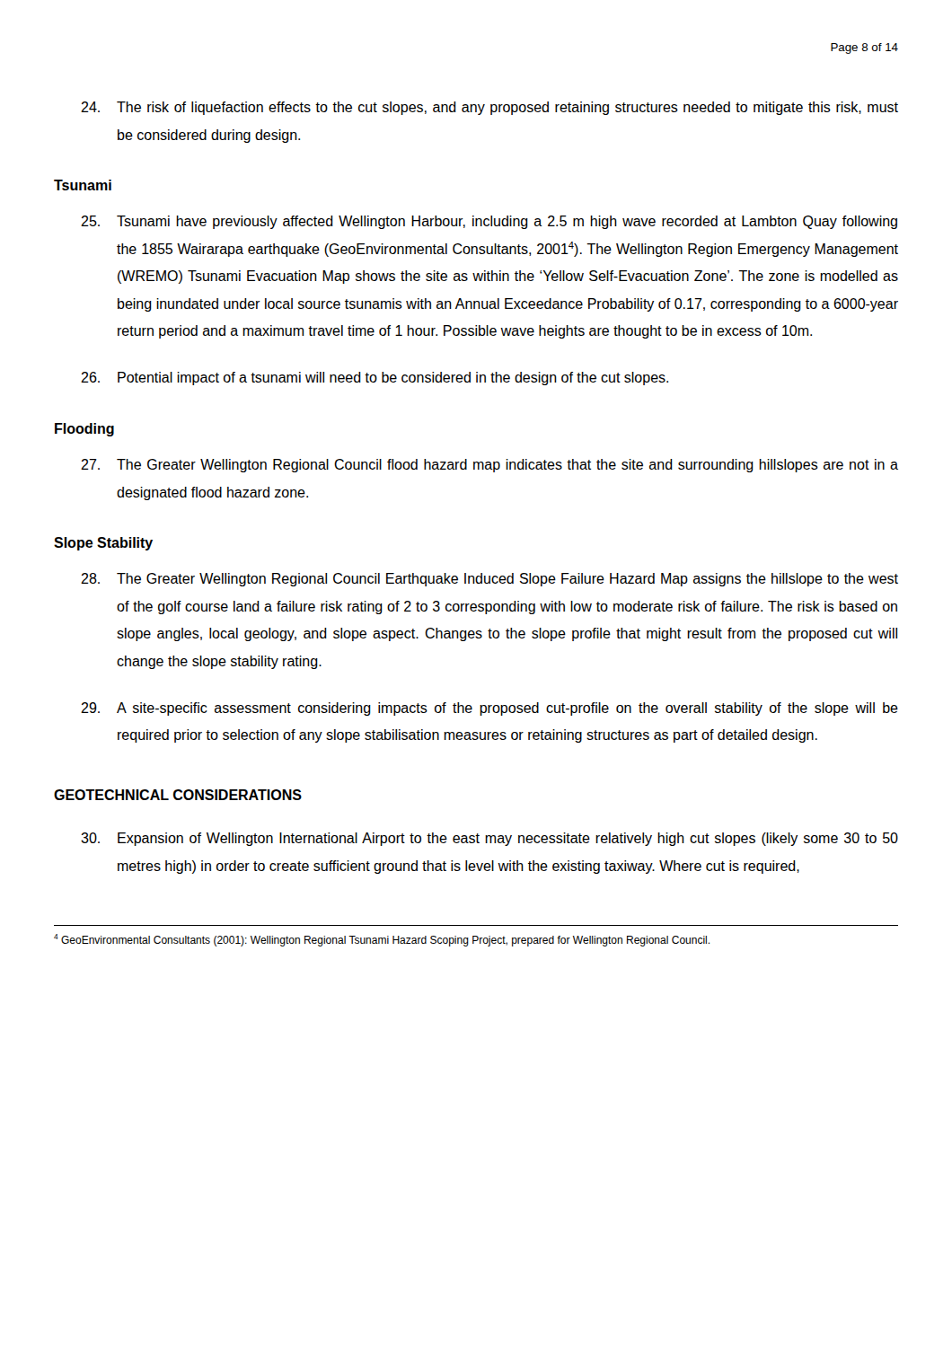Page 8 of 14
24. The risk of liquefaction effects to the cut slopes, and any proposed retaining structures needed to mitigate this risk, must be considered during design.
Tsunami
25. Tsunami have previously affected Wellington Harbour, including a 2.5 m high wave recorded at Lambton Quay following the 1855 Wairarapa earthquake (GeoEnvironmental Consultants, 20014). The Wellington Region Emergency Management (WREMO) Tsunami Evacuation Map shows the site as within the ‘Yellow Self-Evacuation Zone’. The zone is modelled as being inundated under local source tsunamis with an Annual Exceedance Probability of 0.17, corresponding to a 6000-year return period and a maximum travel time of 1 hour. Possible wave heights are thought to be in excess of 10m.
26. Potential impact of a tsunami will need to be considered in the design of the cut slopes.
Flooding
27. The Greater Wellington Regional Council flood hazard map indicates that the site and surrounding hillslopes are not in a designated flood hazard zone.
Slope Stability
28. The Greater Wellington Regional Council Earthquake Induced Slope Failure Hazard Map assigns the hillslope to the west of the golf course land a failure risk rating of 2 to 3 corresponding with low to moderate risk of failure. The risk is based on slope angles, local geology, and slope aspect. Changes to the slope profile that might result from the proposed cut will change the slope stability rating.
29. A site-specific assessment considering impacts of the proposed cut-profile on the overall stability of the slope will be required prior to selection of any slope stabilisation measures or retaining structures as part of detailed design.
GEOTECHNICAL CONSIDERATIONS
30. Expansion of Wellington International Airport to the east may necessitate relatively high cut slopes (likely some 30 to 50 metres high) in order to create sufficient ground that is level with the existing taxiway. Where cut is required,
4 GeoEnvironmental Consultants (2001): Wellington Regional Tsunami Hazard Scoping Project, prepared for Wellington Regional Council.